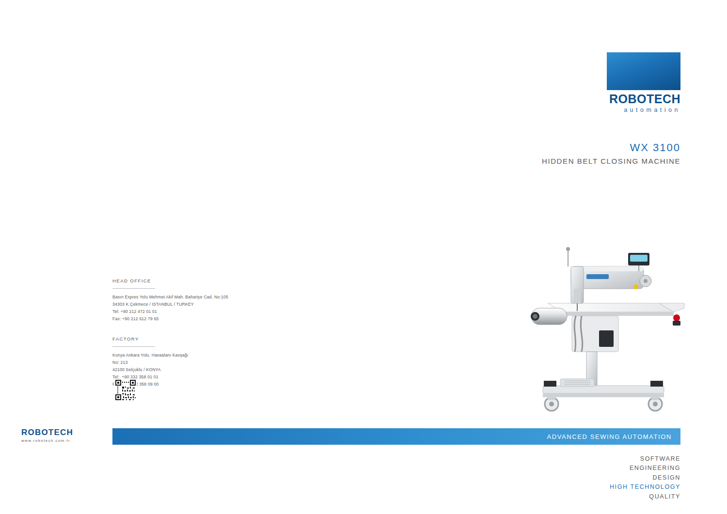ROBOTECH
automation
WX 3100
HIDDEN BELT CLOSING MACHINE
HEAD OFFICE
Basın Expres Yolu Mehmet Akif Mah. Bahariye Cad. No:105
34303 K.Çekmece / ISTANBUL / TURKEY
Tel: +90 212 472 01 01
Fax: +90 212 612 79 65
FACTORY
Konya Ankara Yolu. Havaalanı Kavşağı
No: 213
42100 Selçuklu / KONYA
Tel: +90 332 358 01 01
Fax: +90 332 358 09 00
ADVANCED SEWING AUTOMATION
ROBOTECH
www.robotech.com.tr
SOFTWARE
ENGINEERING
DESIGN
HIGH TECHNOLOGY
QUALITY